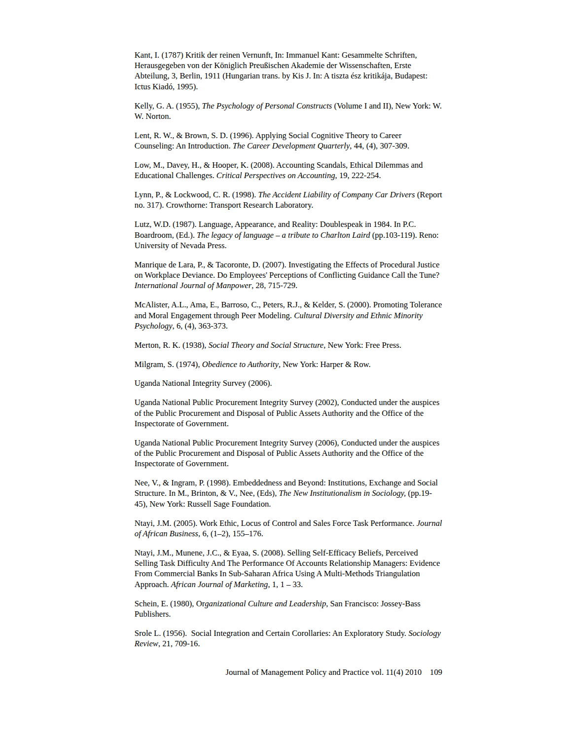Kant, I. (1787) Kritik der reinen Vernunft, In: Immanuel Kant: Gesammelte Schriften, Herausgegeben von der Königlich Preußischen Akademie der Wissenschaften, Erste Abteilung, 3, Berlin, 1911 (Hungarian trans. by Kis J. In: A tiszta ész kritikája, Budapest: Ictus Kiadó, 1995).
Kelly, G. A. (1955), The Psychology of Personal Constructs (Volume I and II), New York: W. W. Norton.
Lent, R. W., & Brown, S. D. (1996). Applying Social Cognitive Theory to Career Counseling: An Introduction. The Career Development Quarterly, 44, (4), 307-309.
Low, M., Davey, H., & Hooper, K. (2008). Accounting Scandals, Ethical Dilemmas and Educational Challenges. Critical Perspectives on Accounting, 19, 222-254.
Lynn, P., & Lockwood, C. R. (1998). The Accident Liability of Company Car Drivers (Report no. 317). Crowthorne: Transport Research Laboratory.
Lutz, W.D. (1987). Language, Appearance, and Reality: Doublespeak in 1984. In P.C. Boardroom, (Ed.). The legacy of language – a tribute to Charlton Laird (pp.103-119). Reno: University of Nevada Press.
Manrique de Lara, P., & Tacoronte, D. (2007). Investigating the Effects of Procedural Justice on Workplace Deviance. Do Employees' Perceptions of Conflicting Guidance Call the Tune? International Journal of Manpower, 28, 715-729.
McAlister, A.L., Ama, E., Barroso, C., Peters, R.J., & Kelder, S. (2000). Promoting Tolerance and Moral Engagement through Peer Modeling. Cultural Diversity and Ethnic Minority Psychology, 6, (4), 363-373.
Merton, R. K. (1938), Social Theory and Social Structure, New York: Free Press.
Milgram, S. (1974), Obedience to Authority, New York: Harper & Row.
Uganda National Integrity Survey (2006).
Uganda National Public Procurement Integrity Survey (2002), Conducted under the auspices of the Public Procurement and Disposal of Public Assets Authority and the Office of the Inspectorate of Government.
Uganda National Public Procurement Integrity Survey (2006), Conducted under the auspices of the Public Procurement and Disposal of Public Assets Authority and the Office of the Inspectorate of Government.
Nee, V., & Ingram, P. (1998). Embeddedness and Beyond: Institutions, Exchange and Social Structure. In M., Brinton, & V., Nee, (Eds), The New Institutionalism in Sociology, (pp.19-45), New York: Russell Sage Foundation.
Ntayi, J.M. (2005). Work Ethic, Locus of Control and Sales Force Task Performance. Journal of African Business, 6, (1–2), 155–176.
Ntayi, J.M., Munene, J.C., & Eyaa, S. (2008). Selling Self-Efficacy Beliefs, Perceived Selling Task Difficulty And The Performance Of Accounts Relationship Managers: Evidence From Commercial Banks In Sub-Saharan Africa Using A Multi-Methods Triangulation Approach. African Journal of Marketing, 1, 1 – 33.
Schein, E. (1980), Organizational Culture and Leadership, San Francisco: Jossey-Bass Publishers.
Srole L. (1956). Social Integration and Certain Corollaries: An Exploratory Study. Sociology Review, 21, 709-16.
Journal of Management Policy and Practice vol. 11(4) 2010 109